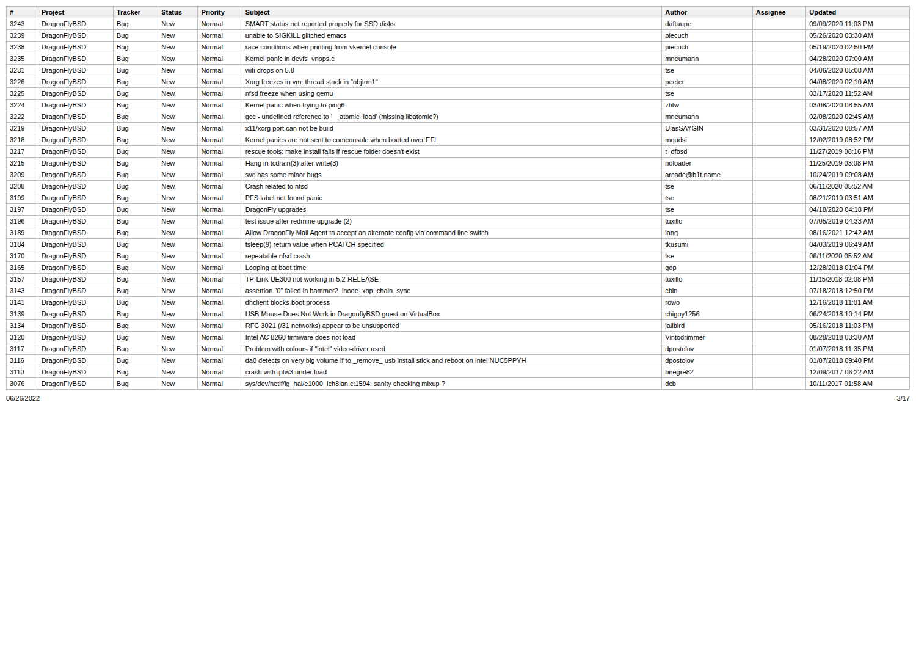| # | Project | Tracker | Status | Priority | Subject | Author | Assignee | Updated |
| --- | --- | --- | --- | --- | --- | --- | --- | --- |
| 3243 | DragonFlyBSD | Bug | New | Normal | SMART status not reported properly for SSD disks | daftaupe | | 09/09/2020 11:03 PM |
| 3239 | DragonFlyBSD | Bug | New | Normal | unable to SIGKILL glitched emacs | piecuch | | 05/26/2020 03:30 AM |
| 3238 | DragonFlyBSD | Bug | New | Normal | race conditions when printing from vkernel console | piecuch | | 05/19/2020 02:50 PM |
| 3235 | DragonFlyBSD | Bug | New | Normal | Kernel panic in devfs_vnops.c | mneumann | | 04/28/2020 07:00 AM |
| 3231 | DragonFlyBSD | Bug | New | Normal | wifi drops on 5.8 | tse | | 04/06/2020 05:08 AM |
| 3226 | DragonFlyBSD | Bug | New | Normal | Xorg freezes in vm: thread stuck in "objtrm1" | peeter | | 04/08/2020 02:10 AM |
| 3225 | DragonFlyBSD | Bug | New | Normal | nfsd freeze when using qemu | tse | | 03/17/2020 11:52 AM |
| 3224 | DragonFlyBSD | Bug | New | Normal | Kernel panic when trying to ping6 | zhtw | | 03/08/2020 08:55 AM |
| 3222 | DragonFlyBSD | Bug | New | Normal | gcc - undefined reference to '__atomic_load' (missing libatomic?) | mneumann | | 02/08/2020 02:45 AM |
| 3219 | DragonFlyBSD | Bug | New | Normal | x11/xorg port can not be build | UlasSAYGIN | | 03/31/2020 08:57 AM |
| 3218 | DragonFlyBSD | Bug | New | Normal | Kernel panics are not sent to comconsole when booted over EFI | mqudsi | | 12/02/2019 08:52 PM |
| 3217 | DragonFlyBSD | Bug | New | Normal | rescue tools: make install fails if rescue folder doesn't exist | t_dfbsd | | 11/27/2019 08:16 PM |
| 3215 | DragonFlyBSD | Bug | New | Normal | Hang in tcdrain(3) after write(3) | noloader | | 11/25/2019 03:08 PM |
| 3209 | DragonFlyBSD | Bug | New | Normal | svc has some minor bugs | arcade@b1t.name | | 10/24/2019 09:08 AM |
| 3208 | DragonFlyBSD | Bug | New | Normal | Crash related to nfsd | tse | | 06/11/2020 05:52 AM |
| 3199 | DragonFlyBSD | Bug | New | Normal | PFS label not found panic | tse | | 08/21/2019 03:51 AM |
| 3197 | DragonFlyBSD | Bug | New | Normal | DragonFly upgrades | tse | | 04/18/2020 04:18 PM |
| 3196 | DragonFlyBSD | Bug | New | Normal | test issue after redmine upgrade (2) | tuxillo | | 07/05/2019 04:33 AM |
| 3189 | DragonFlyBSD | Bug | New | Normal | Allow DragonFly Mail Agent to accept an alternate config via command line switch | iang | | 08/16/2021 12:42 AM |
| 3184 | DragonFlyBSD | Bug | New | Normal | tsleep(9) return value when PCATCH specified | tkusumi | | 04/03/2019 06:49 AM |
| 3170 | DragonFlyBSD | Bug | New | Normal | repeatable nfsd crash | tse | | 06/11/2020 05:52 AM |
| 3165 | DragonFlyBSD | Bug | New | Normal | Looping at boot time | gop | | 12/28/2018 01:04 PM |
| 3157 | DragonFlyBSD | Bug | New | Normal | TP-Link UE300 not working in 5.2-RELEASE | tuxillo | | 11/15/2018 02:08 PM |
| 3143 | DragonFlyBSD | Bug | New | Normal | assertion "0" failed in hammer2_inode_xop_chain_sync | cbin | | 07/18/2018 12:50 PM |
| 3141 | DragonFlyBSD | Bug | New | Normal | dhclient blocks boot process | rowo | | 12/16/2018 11:01 AM |
| 3139 | DragonFlyBSD | Bug | New | Normal | USB Mouse Does Not Work in DragonflyBSD guest on VirtualBox | chiguy1256 | | 06/24/2018 10:14 PM |
| 3134 | DragonFlyBSD | Bug | New | Normal | RFC 3021 (/31 networks) appear to be unsupported | jailbird | | 05/16/2018 11:03 PM |
| 3120 | DragonFlyBSD | Bug | New | Normal | Intel AC 8260 firmware does not load | Vintodrimmer | | 08/28/2018 03:30 AM |
| 3117 | DragonFlyBSD | Bug | New | Normal | Problem with colours if "intel" video-driver used | dpostolov | | 01/07/2018 11:35 PM |
| 3116 | DragonFlyBSD | Bug | New | Normal | da0 detects on very big volume if to _remove_ usb install stick and reboot on Intel NUC5PPYH | dpostolov | | 01/07/2018 09:40 PM |
| 3110 | DragonFlyBSD | Bug | New | Normal | crash with ipfw3 under load | bnegre82 | | 12/09/2017 06:22 AM |
| 3076 | DragonFlyBSD | Bug | New | Normal | sys/dev/netif/ig_hal/e1000_ich8lan.c:1594: sanity checking mixup ? | dcb | | 10/11/2017 01:58 AM |
06/26/2022 3/17